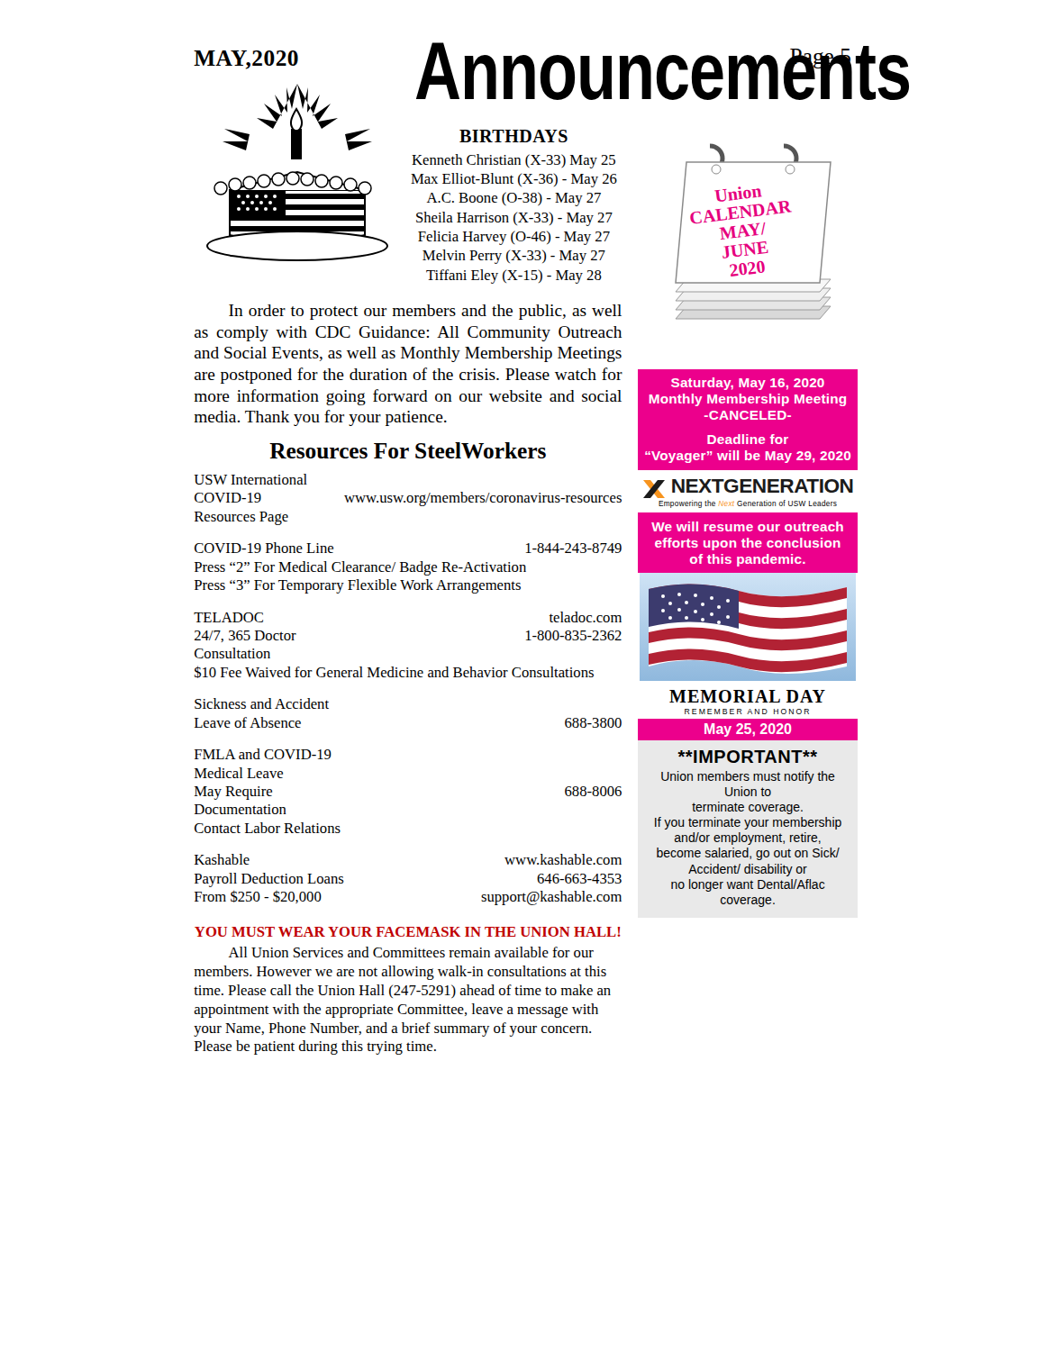MAY,2020
Announcements
Page 5
BIRTHDAYS
Kenneth Christian (X-33) May 25
Max Elliot-Blunt (X-36) - May 26
A.C. Boone (O-38) - May 27
Sheila Harrison (X-33) - May 27
Felicia Harvey (O-46) - May 27
Melvin Perry (X-33) - May 27
Tiffani Eley (X-15) - May 28
In order to protect our members and the public, as well as comply with CDC Guidance: All Community Outreach and Social Events, as well as Monthly Membership Meetings are postponed for the duration of the crisis. Please watch for more information going forward on our website and social media. Thank you for your patience.
Resources For SteelWorkers
| USW International | |
| COVID-19 | www.usw.org/members/coronavirus-resources |
| Resources Page | |
| COVID-19 Phone Line | 1-844-243-8749 |
| Press “2” For Medical Clearance/ Badge Re-Activation |
| Press “3” For Temporary Flexible Work Arrangements |
| TELADOC | teladoc.com |
| 24/7, 365 Doctor Consultation | 1-800-835-2362 |
| $10 Fee Waived for General Medicine and Behavior Consultations |
| Sickness and Accident | |
| Leave of Absence | 688-3800 |
| FMLA and COVID-19 Medical Leave | |
| May Require Documentation | 688-8006 |
| Contact Labor Relations | |
| Kashable | www.kashable.com |
| Payroll Deduction Loans | 646-663-4353 |
| From $250 - $20,000 | support@kashable.com |
YOU MUST WEAR YOUR FACEMASK IN THE UNION HALL!
All Union Services and Committees remain available for our members. However we are not allowing walk-in consultations at this time. Please call the Union Hall (247-5291) ahead of time to make an appointment with the appropriate Committee, leave a message with your Name, Phone Number, and a brief summary of your concern. Please be patient during this trying time.
Union
CALENDAR
MAY/
JUNE
2020
Saturday, May 16, 2020
Monthly Membership Meeting
-CANCELED- Deadline for
“Voyager” will be May 29, 2020
NEXT GENERATION
Empowering the Next Generation of USW Leaders
We will resume our outreach
efforts upon the conclusion
of this pandemic.
MEMORIAL DAY
REMEMBER AND HONOR
May 25, 2020
**IMPORTANT** Union members must notify the Union to
terminate coverage.
If you terminate your membership and/or employment, retire,
become salaried, go out on Sick/
Accident/ disability or
no longer want Dental/Aflac coverage.